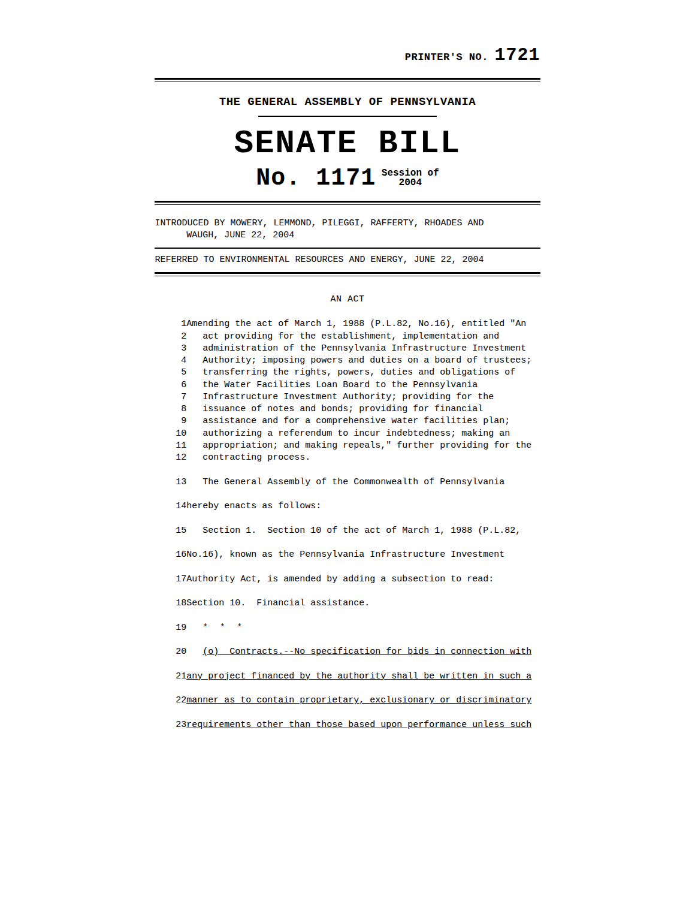PRINTER'S NO. 1721
THE GENERAL ASSEMBLY OF PENNSYLVANIA
SENATE BILL
No. 1171Session of
2004
INTRODUCED BY MOWERY, LEMMOND, PILEGGI, RAFFERTY, RHOADES AND WAUGH, JUNE 22, 2004
REFERRED TO ENVIRONMENTAL RESOURCES AND ENERGY, JUNE 22, 2004
AN ACT
| 1 | Amending the act of March 1, 1988 (P.L.82, No.16), entitled "An |
| 2 | act providing for the establishment, implementation and |
| 3 | administration of the Pennsylvania Infrastructure Investment |
| 4 | Authority; imposing powers and duties on a board of trustees; |
| 5 | transferring the rights, powers, duties and obligations of |
| 6 | the Water Facilities Loan Board to the Pennsylvania |
| 7 | Infrastructure Investment Authority; providing for the |
| 8 | issuance of notes and bonds; providing for financial |
| 9 | assistance and for a comprehensive water facilities plan; |
| 10 | authorizing a referendum to incur indebtedness; making an |
| 11 | appropriation; and making repeals," further providing for the |
| 12 | contracting process. |
| 13 | The General Assembly of the Commonwealth of Pennsylvania |
| 14 | hereby enacts as follows: |
| 15 | Section 1. Section 10 of the act of March 1, 1988 (P.L.82, |
| 16 | No.16), known as the Pennsylvania Infrastructure Investment |
| 17 | Authority Act, is amended by adding a subsection to read: |
| 18 | Section 10. Financial assistance. |
| 19 | * * * |
| 20 | (o) Contracts.--No specification for bids in connection with |
| 21 | any project financed by the authority shall be written in such a |
| 22 | manner as to contain proprietary, exclusionary or discriminatory |
| 23 | requirements other than those based upon performance unless such |